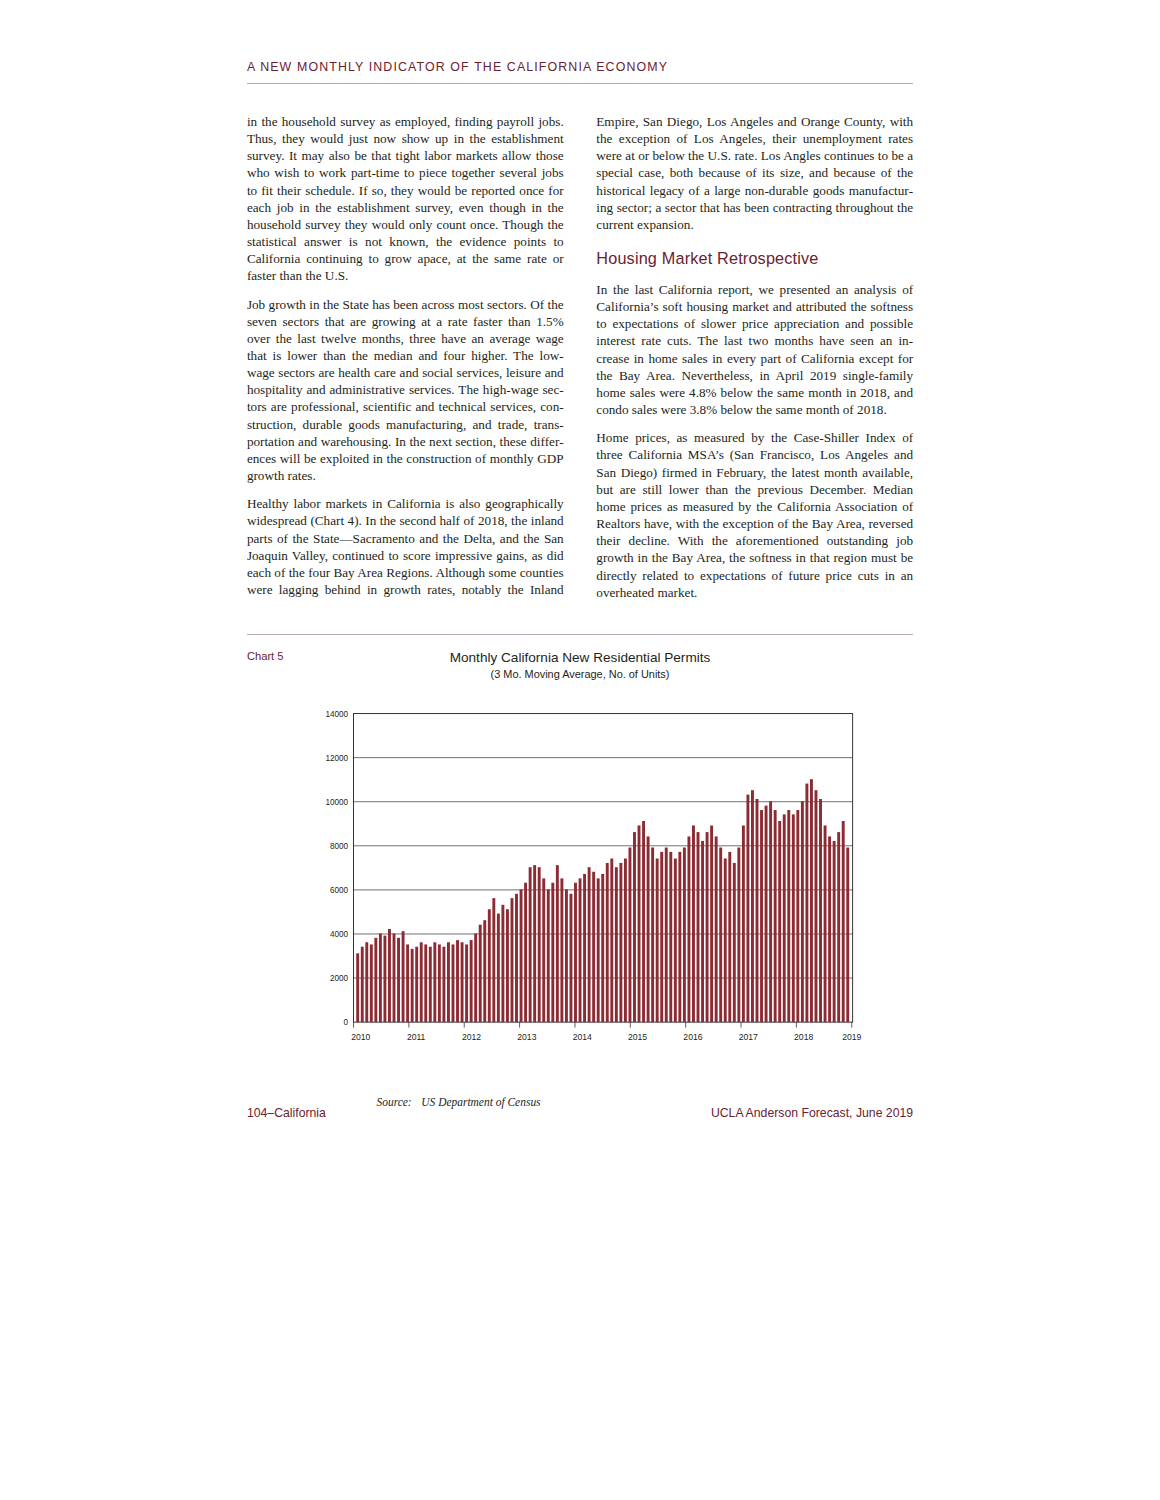A New Monthly Indicator of the California Economy
in the household survey as employed, finding payroll jobs. Thus, they would just now show up in the establishment survey. It may also be that tight labor markets allow those who wish to work part-time to piece together several jobs to fit their schedule. If so, they would be reported once for each job in the establishment survey, even though in the household survey they would only count once. Though the statistical answer is not known, the evidence points to California continuing to grow apace, at the same rate or faster than the U.S.
Job growth in the State has been across most sectors. Of the seven sectors that are growing at a rate faster than 1.5% over the last twelve months, three have an average wage that is lower than the median and four higher. The low-wage sectors are health care and social services, leisure and hospitality and administrative services. The high-wage sectors are professional, scientific and technical services, construction, durable goods manufacturing, and trade, transportation and warehousing. In the next section, these differences will be exploited in the construction of monthly GDP growth rates.
Healthy labor markets in California is also geographically widespread (Chart 4). In the second half of 2018, the inland parts of the State—Sacramento and the Delta, and the San Joaquin Valley, continued to score impressive gains, as did each of the four Bay Area Regions. Although some counties were lagging behind in growth rates, notably the Inland Empire, San Diego, Los Angeles and Orange County, with the exception of Los Angeles, their unemployment rates were at or below the U.S. rate. Los Angles continues to be a special case, both because of its size, and because of the historical legacy of a large non-durable goods manufacturing sector; a sector that has been contracting throughout the current expansion.
Housing Market Retrospective
In the last California report, we presented an analysis of California’s soft housing market and attributed the softness to expectations of slower price appreciation and possible interest rate cuts. The last two months have seen an increase in home sales in every part of California except for the Bay Area. Nevertheless, in April 2019 single-family home sales were 4.8% below the same month in 2018, and condo sales were 3.8% below the same month of 2018.
Home prices, as measured by the Case-Shiller Index of three California MSA’s (San Francisco, Los Angeles and San Diego) firmed in February, the latest month available, but are still lower than the previous December. Median home prices as measured by the California Association of Realtors have, with the exception of the Bay Area, reversed their decline. With the aforementioned outstanding job growth in the Bay Area, the softness in that region must be directly related to expectations of future price cuts in an overheated market.
Chart 5
Monthly California New Residential Permits
(3 Mo. Moving Average, No. of Units)
0 2000 4000 6000 8000 10000 12000 14000 2010 2011 2012 2013 2014 2015 2016 2017 2018 2019
Source: US Department of Census
104–California
UCLA Anderson Forecast, June 2019